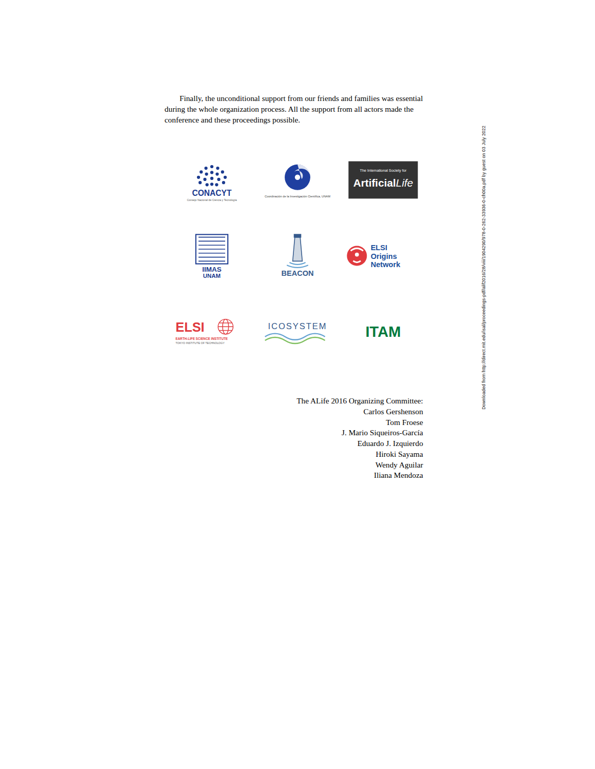Finally, the unconditional support from our friends and families was essential during the whole organization process. All the support from all actors made the conference and these proceedings possible.
The ALife 2016 Organizing Committee:
Carlos Gershenson
Tom Froese
J. Mario Siqueiros-García
Eduardo J. Izquierdo
Hiroki Sayama
Wendy Aguilar
Iliana Mendoza
Downloaded from http://direct.mit.edu/isal/proceedings-pdf/alif2016/28/viii/1904290/978-0-262-33936-0-ch00a.pdf by guest on 03 July 2022